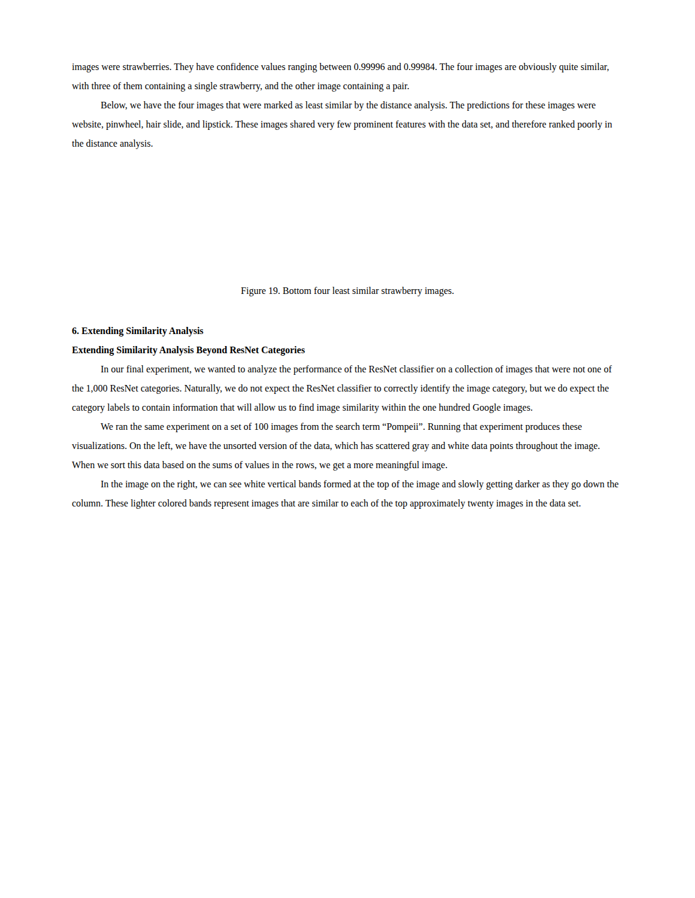images were strawberries. They have confidence values ranging between 0.99996 and 0.99984. The four images are obviously quite similar, with three of them containing a single strawberry, and the other image containing a pair.
Below, we have the four images that were marked as least similar by the distance analysis. The predictions for these images were website, pinwheel, hair slide, and lipstick. These images shared very few prominent features with the data set, and therefore ranked poorly in the distance analysis.
Figure 19. Bottom four least similar strawberry images.
6. Extending Similarity Analysis
Extending Similarity Analysis Beyond ResNet Categories
In our final experiment, we wanted to analyze the performance of the ResNet classifier on a collection of images that were not one of the 1,000 ResNet categories. Naturally, we do not expect the ResNet classifier to correctly identify the image category, but we do expect the category labels to contain information that will allow us to find image similarity within the one hundred Google images.
We ran the same experiment on a set of 100 images from the search term “Pompeii”. Running that experiment produces these visualizations. On the left, we have the unsorted version of the data, which has scattered gray and white data points throughout the image. When we sort this data based on the sums of values in the rows, we get a more meaningful image.
In the image on the right, we can see white vertical bands formed at the top of the image and slowly getting darker as they go down the column. These lighter colored bands represent images that are similar to each of the top approximately twenty images in the data set.